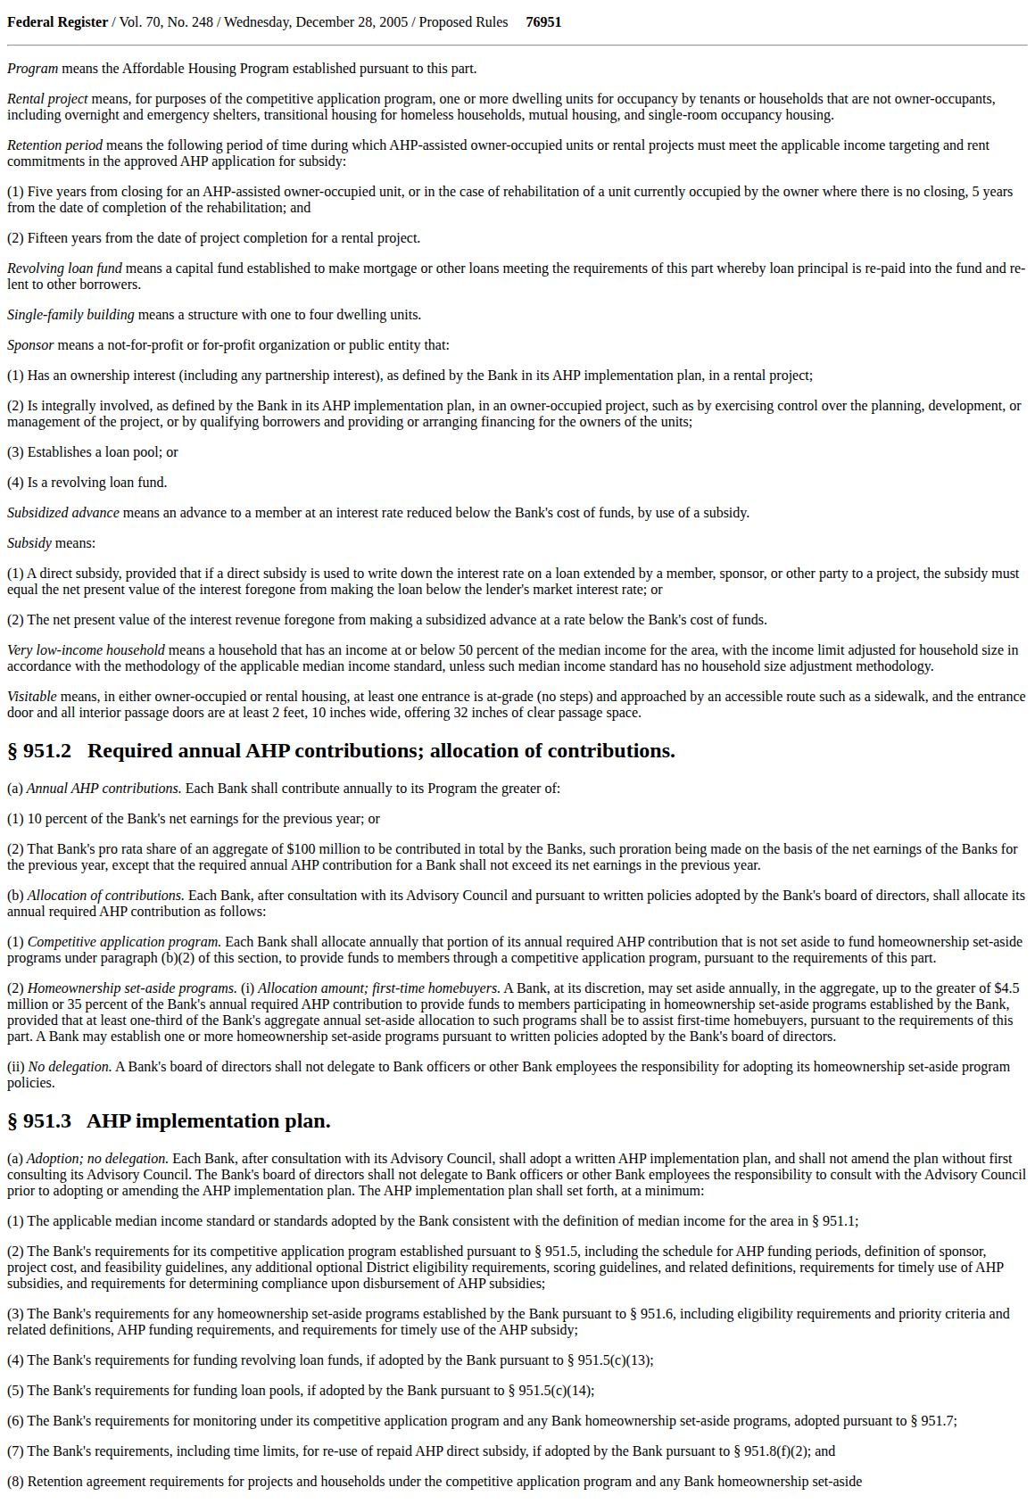Federal Register / Vol. 70, No. 248 / Wednesday, December 28, 2005 / Proposed Rules 76951
Program means the Affordable Housing Program established pursuant to this part.
Rental project means, for purposes of the competitive application program, one or more dwelling units for occupancy by tenants or households that are not owner-occupants, including overnight and emergency shelters, transitional housing for homeless households, mutual housing, and single-room occupancy housing.
Retention period means the following period of time during which AHP-assisted owner-occupied units or rental projects must meet the applicable income targeting and rent commitments in the approved AHP application for subsidy:
(1) Five years from closing for an AHP-assisted owner-occupied unit, or in the case of rehabilitation of a unit currently occupied by the owner where there is no closing, 5 years from the date of completion of the rehabilitation; and
(2) Fifteen years from the date of project completion for a rental project.
Revolving loan fund means a capital fund established to make mortgage or other loans meeting the requirements of this part whereby loan principal is re-paid into the fund and re-lent to other borrowers.
Single-family building means a structure with one to four dwelling units.
Sponsor means a not-for-profit or for-profit organization or public entity that:
(1) Has an ownership interest (including any partnership interest), as defined by the Bank in its AHP implementation plan, in a rental project;
(2) Is integrally involved, as defined by the Bank in its AHP implementation plan, in an owner-occupied project, such as by exercising control over the planning, development, or management of the project, or by qualifying borrowers and providing or arranging financing for the owners of the units;
(3) Establishes a loan pool; or
(4) Is a revolving loan fund.
Subsidized advance means an advance to a member at an interest rate reduced below the Bank's cost of funds, by use of a subsidy.
Subsidy means:
(1) A direct subsidy, provided that if a direct subsidy is used to write down the interest rate on a loan extended by a member, sponsor, or other party to a project, the subsidy must equal the net present value of the interest foregone from making the loan below the lender's market interest rate; or
(2) The net present value of the interest revenue foregone from making a subsidized advance at a rate below the Bank's cost of funds.
Very low-income household means a household that has an income at or below 50 percent of the median income for the area, with the income limit adjusted for household size in accordance with the methodology of the applicable median income standard, unless such median income standard has no household size adjustment methodology.
Visitable means, in either owner-occupied or rental housing, at least one entrance is at-grade (no steps) and approached by an accessible route such as a sidewalk, and the entrance door and all interior passage doors are at least 2 feet, 10 inches wide, offering 32 inches of clear passage space.
§ 951.2 Required annual AHP contributions; allocation of contributions.
(a) Annual AHP contributions. Each Bank shall contribute annually to its Program the greater of:
(1) 10 percent of the Bank's net earnings for the previous year; or
(2) That Bank's pro rata share of an aggregate of $100 million to be contributed in total by the Banks, such proration being made on the basis of the net earnings of the Banks for the previous year, except that the required annual AHP contribution for a Bank shall not exceed its net earnings in the previous year.
(b) Allocation of contributions. Each Bank, after consultation with its Advisory Council and pursuant to written policies adopted by the Bank's board of directors, shall allocate its annual required AHP contribution as follows:
(1) Competitive application program. Each Bank shall allocate annually that portion of its annual required AHP contribution that is not set aside to fund homeownership set-aside programs under paragraph (b)(2) of this section, to provide funds to members through a competitive application program, pursuant to the requirements of this part.
(2) Homeownership set-aside programs. (i) Allocation amount; first-time homebuyers. A Bank, at its discretion, may set aside annually, in the aggregate, up to the greater of $4.5 million or 35 percent of the Bank's annual required AHP contribution to provide funds to members participating in homeownership set-aside programs established by the Bank, provided that at least one-third of the Bank's aggregate annual set-aside allocation to such programs shall be to assist first-time homebuyers, pursuant to the requirements of this part. A Bank may establish one or more homeownership set-aside programs pursuant to written policies adopted by the Bank's board of directors.
(ii) No delegation. A Bank's board of directors shall not delegate to Bank officers or other Bank employees the responsibility for adopting its homeownership set-aside program policies.
§ 951.3 AHP implementation plan.
(a) Adoption; no delegation. Each Bank, after consultation with its Advisory Council, shall adopt a written AHP implementation plan, and shall not amend the plan without first consulting its Advisory Council. The Bank's board of directors shall not delegate to Bank officers or other Bank employees the responsibility to consult with the Advisory Council prior to adopting or amending the AHP implementation plan. The AHP implementation plan shall set forth, at a minimum:
(1) The applicable median income standard or standards adopted by the Bank consistent with the definition of median income for the area in § 951.1;
(2) The Bank's requirements for its competitive application program established pursuant to § 951.5, including the schedule for AHP funding periods, definition of sponsor, project cost, and feasibility guidelines, any additional optional District eligibility requirements, scoring guidelines, and related definitions, requirements for timely use of AHP subsidies, and requirements for determining compliance upon disbursement of AHP subsidies;
(3) The Bank's requirements for any homeownership set-aside programs established by the Bank pursuant to § 951.6, including eligibility requirements and priority criteria and related definitions, AHP funding requirements, and requirements for timely use of the AHP subsidy;
(4) The Bank's requirements for funding revolving loan funds, if adopted by the Bank pursuant to § 951.5(c)(13);
(5) The Bank's requirements for funding loan pools, if adopted by the Bank pursuant to § 951.5(c)(14);
(6) The Bank's requirements for monitoring under its competitive application program and any Bank homeownership set-aside programs, adopted pursuant to § 951.7;
(7) The Bank's requirements, including time limits, for re-use of repaid AHP direct subsidy, if adopted by the Bank pursuant to § 951.8(f)(2); and
(8) Retention agreement requirements for projects and households under the competitive application program and any Bank homeownership set-aside